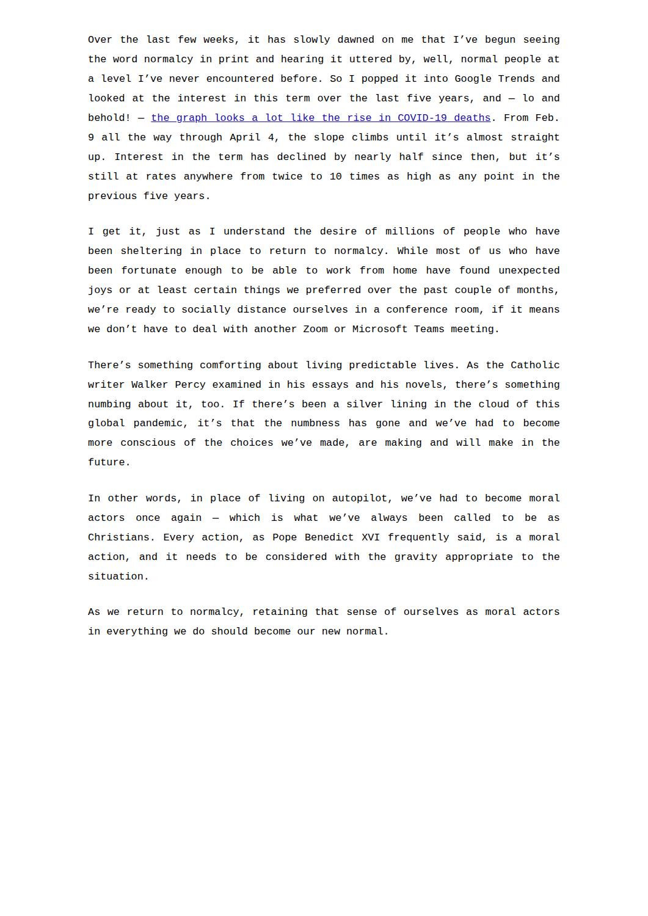Over the last few weeks, it has slowly dawned on me that I’ve begun seeing the word normalcy in print and hearing it uttered by, well, normal people at a level I’ve never encountered before. So I popped it into Google Trends and looked at the interest in this term over the last five years, and — lo and behold! — the graph looks a lot like the rise in COVID-19 deaths. From Feb. 9 all the way through April 4, the slope climbs until it’s almost straight up. Interest in the term has declined by nearly half since then, but it’s still at rates anywhere from twice to 10 times as high as any point in the previous five years.
I get it, just as I understand the desire of millions of people who have been sheltering in place to return to normalcy. While most of us who have been fortunate enough to be able to work from home have found unexpected joys or at least certain things we preferred over the past couple of months, we’re ready to socially distance ourselves in a conference room, if it means we don’t have to deal with another Zoom or Microsoft Teams meeting.
There’s something comforting about living predictable lives. As the Catholic writer Walker Percy examined in his essays and his novels, there’s something numbing about it, too. If there’s been a silver lining in the cloud of this global pandemic, it’s that the numbness has gone and we’ve had to become more conscious of the choices we’ve made, are making and will make in the future.
In other words, in place of living on autopilot, we’ve had to become moral actors once again — which is what we’ve always been called to be as Christians. Every action, as Pope Benedict XVI frequently said, is a moral action, and it needs to be considered with the gravity appropriate to the situation.
As we return to normalcy, retaining that sense of ourselves as moral actors in everything we do should become our new normal.